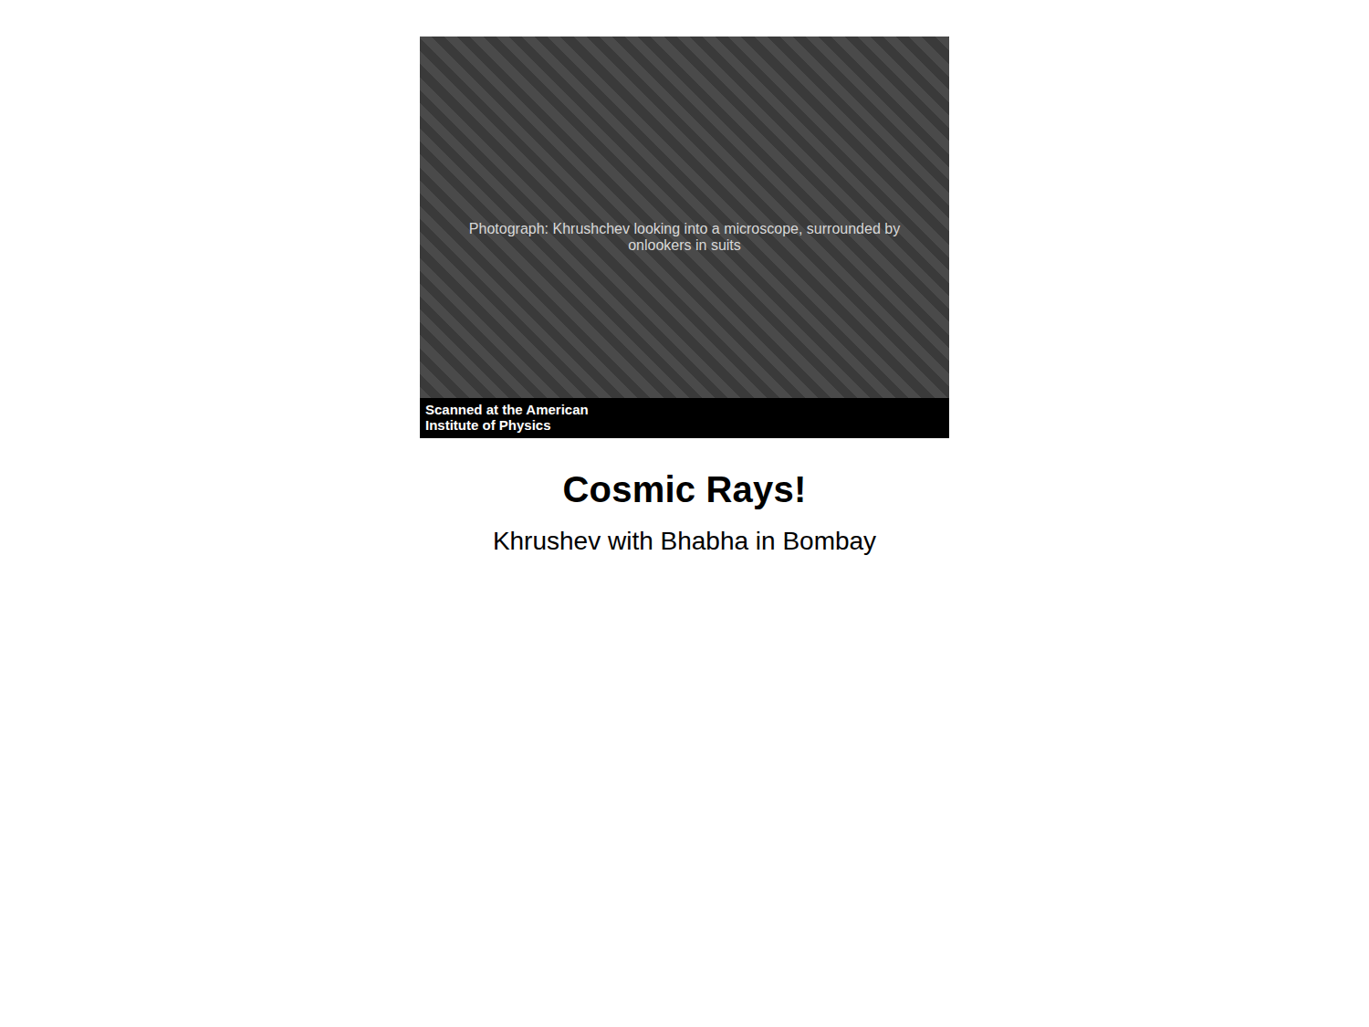Photograph: Khrushchev looking into a microscope, surrounded by onlookers in suits
Scanned at the American Institute of Physics
Cosmic Rays!
Khrushev with Bhabha in Bombay